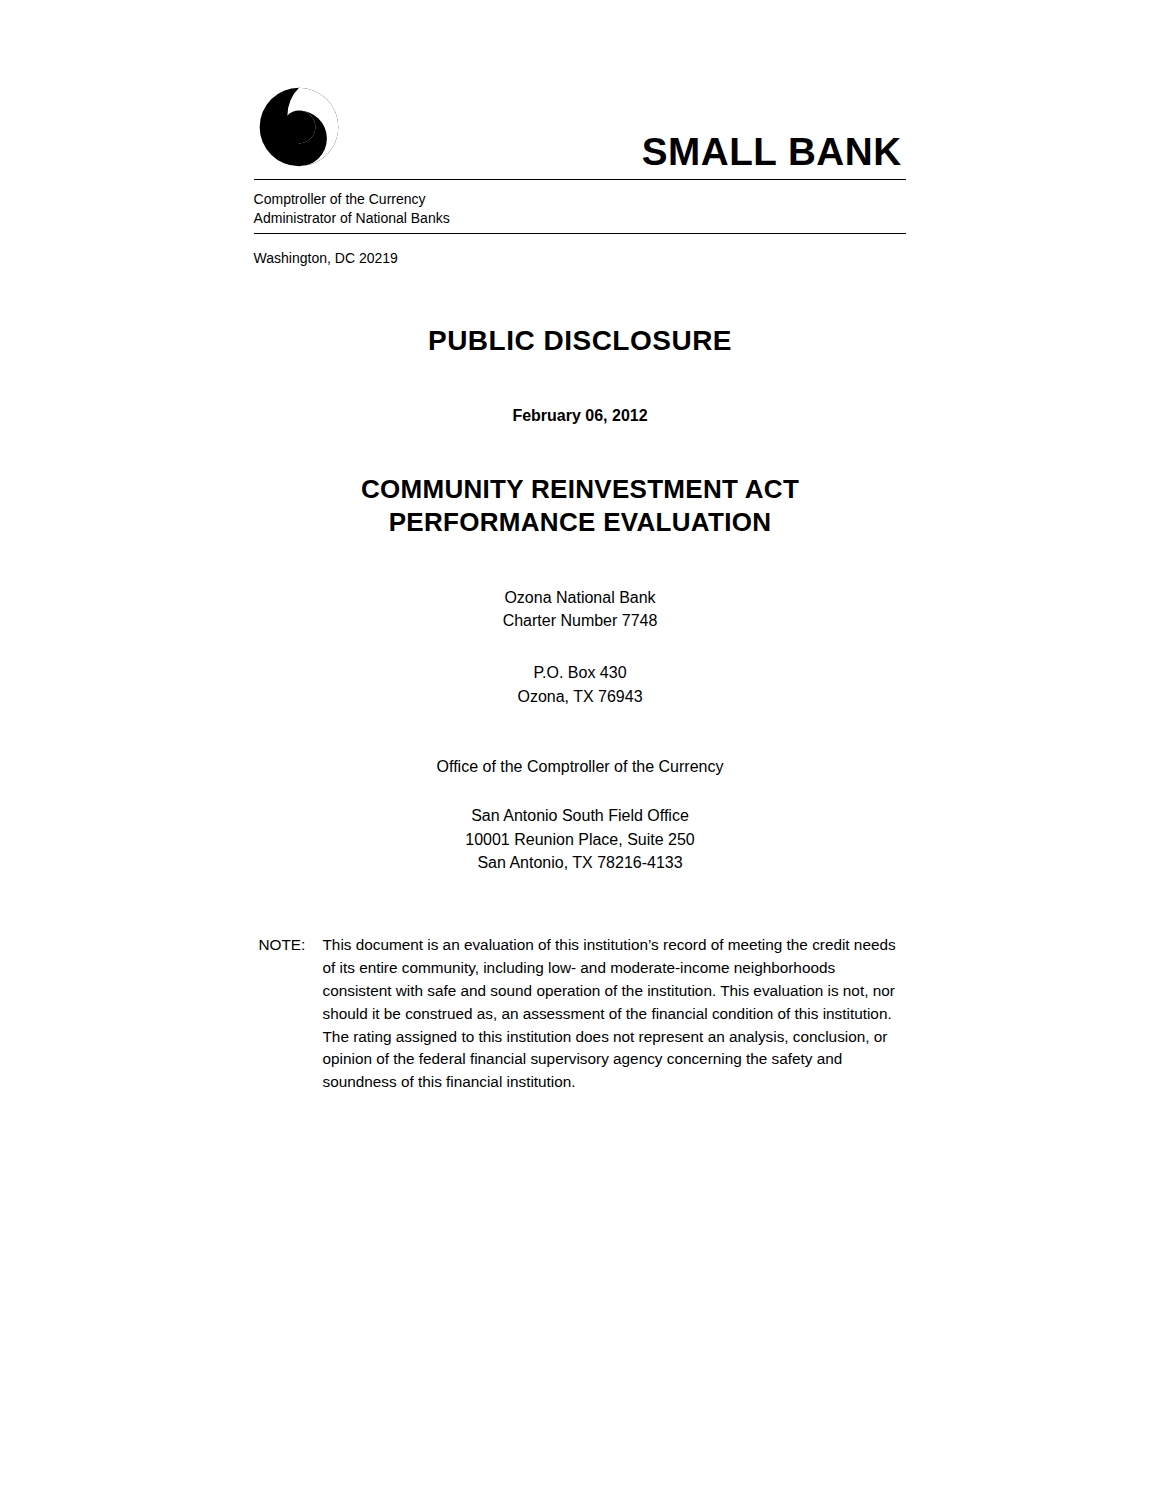SMALL BANK
Comptroller of the Currency
Administrator of National Banks
Washington, DC 20219
PUBLIC DISCLOSURE
February 06, 2012
COMMUNITY REINVESTMENT ACT
PERFORMANCE EVALUATION
Ozona National Bank
Charter Number 7748
P.O. Box 430
Ozona, TX 76943
Office of the Comptroller of the Currency
San Antonio South Field Office
10001 Reunion Place, Suite 250
San Antonio, TX 78216-4133
NOTE:
This document is an evaluation of this institution’s record of meeting the credit needs of its entire community, including low- and moderate-income neighborhoods consistent with safe and sound operation of the institution. This evaluation is not, nor should it be construed as, an assessment of the financial condition of this institution. The rating assigned to this institution does not represent an analysis, conclusion, or opinion of the federal financial supervisory agency concerning the safety and soundness of this financial institution.